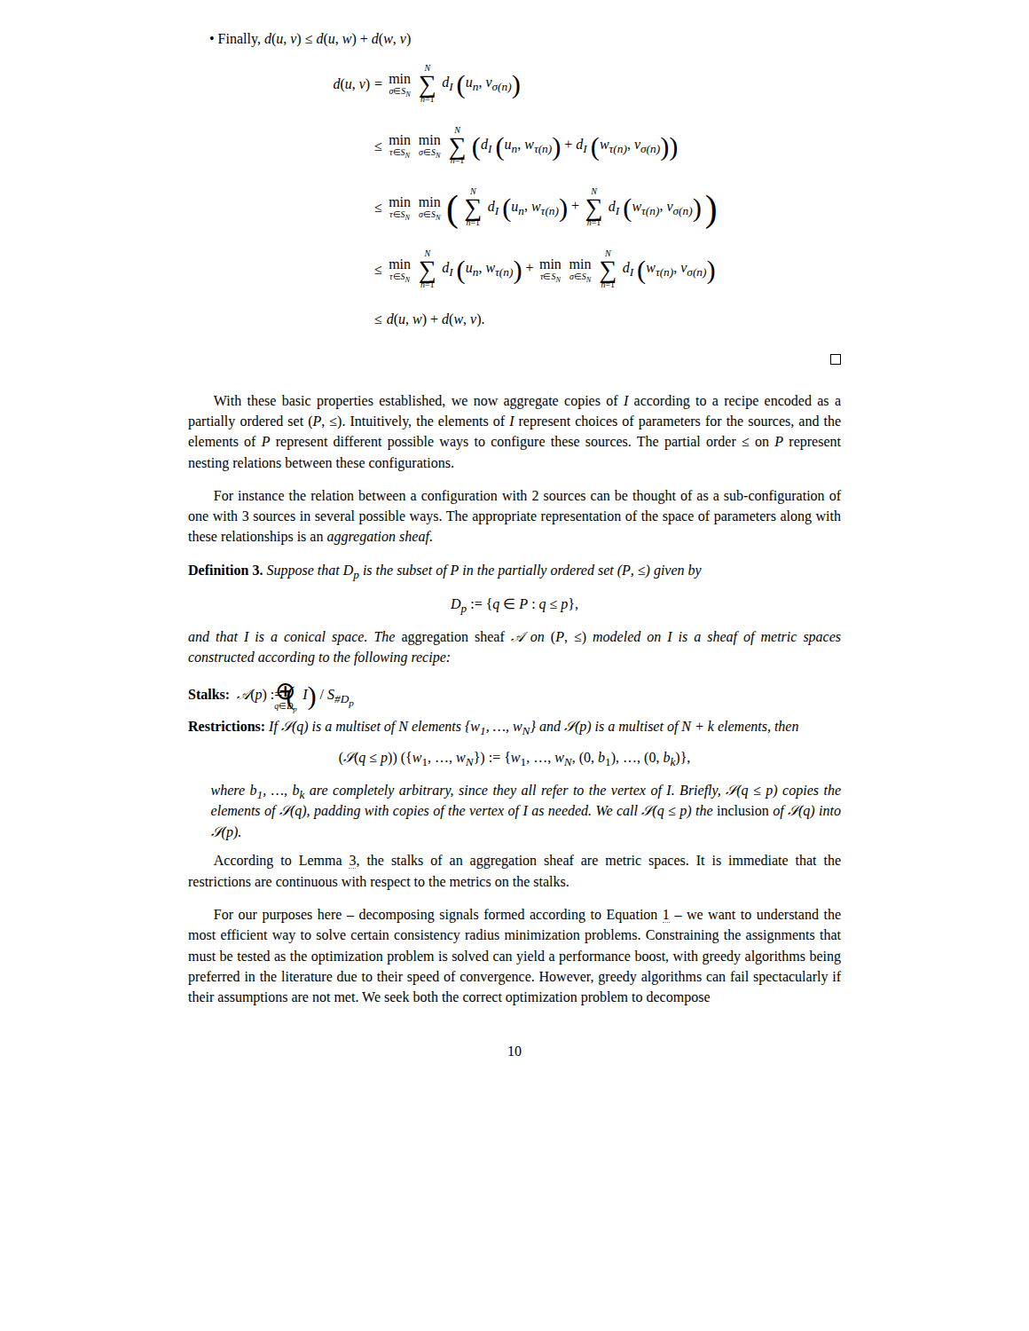• Finally, d(u, v) ≤ d(u, w) + d(w, v)
| d ( u , v ) | = | min σ ∈ S N N ∑ n =1 d I ( u n , v σ(n) ) |
| | ≤ | min τ ∈ S N min σ ∈ S N N ∑ n =1 ( d I ( u n , w τ(n) ) + d I ( w τ(n) , v σ(n) ) ) |
| | ≤ | min τ ∈ S N min σ ∈ S N ( N ∑ n =1 d I ( u n , w τ(n) ) + N ∑ n =1 d I ( w τ(n) , v σ(n) ) ) |
| | ≤ | min τ ∈ S N N ∑ n =1 d I ( u n , w τ(n) ) + min τ ∈ S N min σ ∈ S N N ∑ n =1 d I ( w τ(n) , v σ(n) ) |
| | ≤ | d ( u , w ) + d ( w , v ). |
With these basic properties established, we now aggregate copies of I according to a recipe encoded as a partially ordered set (P, ≤). Intuitively, the elements of I represent choices of parameters for the sources, and the elements of P represent different possible ways to configure these sources. The partial order ≤ on P represent nesting relations between these configurations.
For instance the relation between a configuration with 2 sources can be thought of as a sub-configuration of one with 3 sources in several possible ways. The appropriate representation of the space of parameters along with these relationships is an aggregation sheaf.
Definition 3. Suppose that Dp is the subset of P in the partially ordered set (P, ≤) given by
Dp := {q ∈ P : q ≤ p},
and that I is a conical space. The aggregation sheaf 𝒜 on (P, ≤) modeled on I is a sheaf of metric spaces constructed according to the following recipe:
Stalks: 𝒜(p) := (⊕q∈Dp I) / S#Dp
Restrictions: If 𝒮(q) is a multiset of N elements {w1, …, wN} and 𝒮(p) is a multiset of N + k elements, then
(𝒮(q ≤ p)) ({w1, …, wN}) := {w1, …, wN, (0, b1), …, (0, bk)},
where b1, …, bk are completely arbitrary, since they all refer to the vertex of I. Briefly, 𝒮(q ≤ p) copies the elements of 𝒮(q), padding with copies of the vertex of I as needed. We call 𝒮(q ≤ p) the inclusion of 𝒮(q) into 𝒮(p).
According to Lemma 3, the stalks of an aggregation sheaf are metric spaces. It is immediate that the restrictions are continuous with respect to the metrics on the stalks.
For our purposes here – decomposing signals formed according to Equation 1 – we want to understand the most efficient way to solve certain consistency radius minimization problems. Constraining the assignments that must be tested as the optimization problem is solved can yield a performance boost, with greedy algorithms being preferred in the literature due to their speed of convergence. However, greedy algorithms can fail spectacularly if their assumptions are not met. We seek both the correct optimization problem to decompose
10